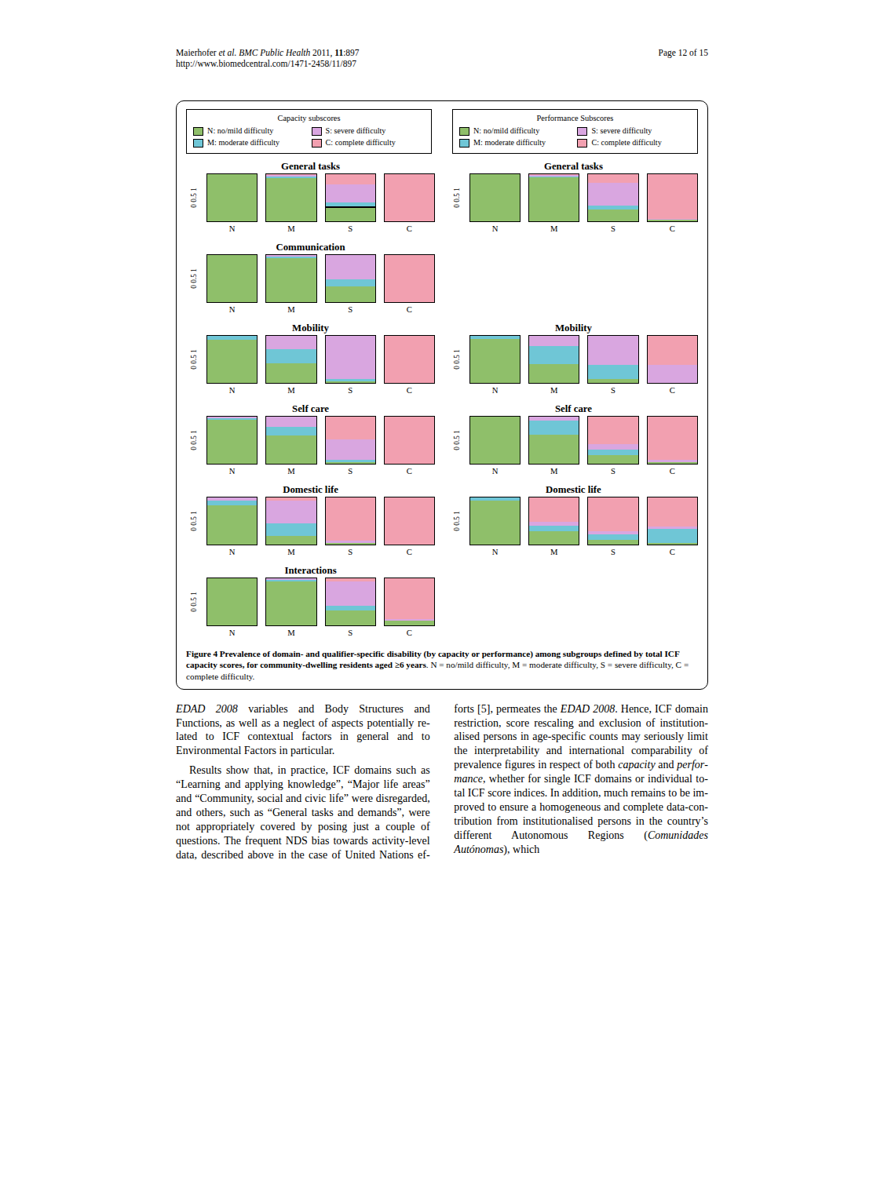Maierhofer et al. BMC Public Health 2011, 11:897
http://www.biomedcentral.com/1471-2458/11/897
Page 12 of 15
Capacity subscores
N: no/mild difficulty
S: severe difficulty
M: moderate difficulty
C: complete difficulty
Performance Subscores
N: no/mild difficulty
S: severe difficulty
M: moderate difficulty
C: complete difficulty
General tasks
0 0.5 1
NMSC
General tasks
0 0.5 1
NMSC
Communication
0 0.5 1
NMSC
Mobility
0 0.5 1
NMSC
Mobility
0 0.5 1
NMSC
Self care
0 0.5 1
NMSC
Self care
0 0.5 1
NMSC
Domestic life
0 0.5 1
NMSC
Domestic life
0 0.5 1
NMSC
Interactions
0 0.5 1
NMSC
Figure 4 Prevalence of domain- and qualifier-specific disability (by capacity or performance) among subgroups defined by total ICF capacity scores, for community-dwelling residents aged ≥6 years. N = no/mild difficulty, M = moderate difficulty, S = severe difficulty, C = complete difficulty.
EDAD 2008 variables and Body Structures and Functions, as well as a neglect of aspects potentially related to ICF contextual factors in general and to Environmental Factors in particular.
Results show that, in practice, ICF domains such as “Learning and applying knowledge”, “Major life areas” and “Community, social and civic life” were disregarded, and others, such as “General tasks and demands”, were not appropriately covered by posing just a couple of questions. The frequent NDS bias towards activity-level data, described above in the case of United Nations efforts [5], permeates the EDAD 2008. Hence, ICF domain restriction, score rescaling and exclusion of institutionalised persons in age-specific counts may seriously limit the interpretability and international comparability of prevalence figures in respect of both capacity and performance, whether for single ICF domains or individual total ICF score indices. In addition, much remains to be improved to ensure a homogeneous and complete data-contribution from institutionalised persons in the country’s different Autonomous Regions (Comunidades Autónomas), which